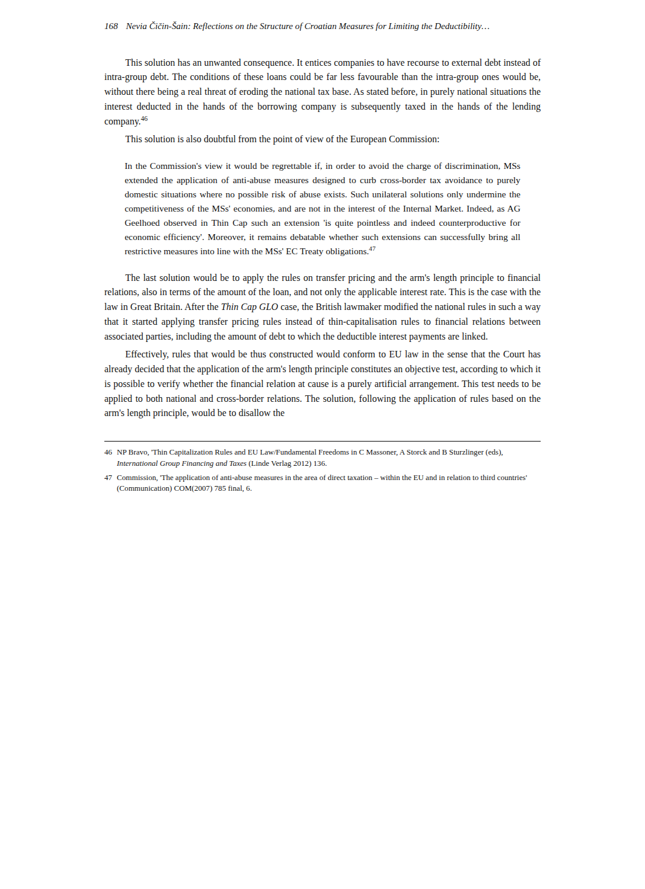168 Nevia Čičin-Šain: Reflections on the Structure of Croatian Measures for Limiting the Deductibility…
This solution has an unwanted consequence. It entices companies to have recourse to external debt instead of intra-group debt. The conditions of these loans could be far less favourable than the intra-group ones would be, without there being a real threat of eroding the national tax base. As stated before, in purely national situations the interest deducted in the hands of the borrowing company is subsequently taxed in the hands of the lending company.46
This solution is also doubtful from the point of view of the European Commission:
In the Commission's view it would be regrettable if, in order to avoid the charge of discrimination, MSs extended the application of anti-abuse measures designed to curb cross-border tax avoidance to purely domestic situations where no possible risk of abuse exists. Such unilateral solutions only undermine the competitiveness of the MSs' economies, and are not in the interest of the Internal Market. Indeed, as AG Geelhoed observed in Thin Cap such an extension 'is quite pointless and indeed counterproductive for economic efficiency'. Moreover, it remains debatable whether such extensions can successfully bring all restrictive measures into line with the MSs' EC Treaty obligations.47
The last solution would be to apply the rules on transfer pricing and the arm's length principle to financial relations, also in terms of the amount of the loan, and not only the applicable interest rate. This is the case with the law in Great Britain. After the Thin Cap GLO case, the British lawmaker modified the national rules in such a way that it started applying transfer pricing rules instead of thin-capitalisation rules to financial relations between associated parties, including the amount of debt to which the deductible interest payments are linked.
Effectively, rules that would be thus constructed would conform to EU law in the sense that the Court has already decided that the application of the arm's length principle constitutes an objective test, according to which it is possible to verify whether the financial relation at cause is a purely artificial arrangement. This test needs to be applied to both national and cross-border relations. The solution, following the application of rules based on the arm's length principle, would be to disallow the
46 NP Bravo, 'Thin Capitalization Rules and EU Law/Fundamental Freedoms in C Massoner, A Storck and B Sturzlinger (eds), International Group Financing and Taxes (Linde Verlag 2012) 136.
47 Commission, 'The application of anti-abuse measures in the area of direct taxation – within the EU and in relation to third countries' (Communication) COM(2007) 785 final, 6.